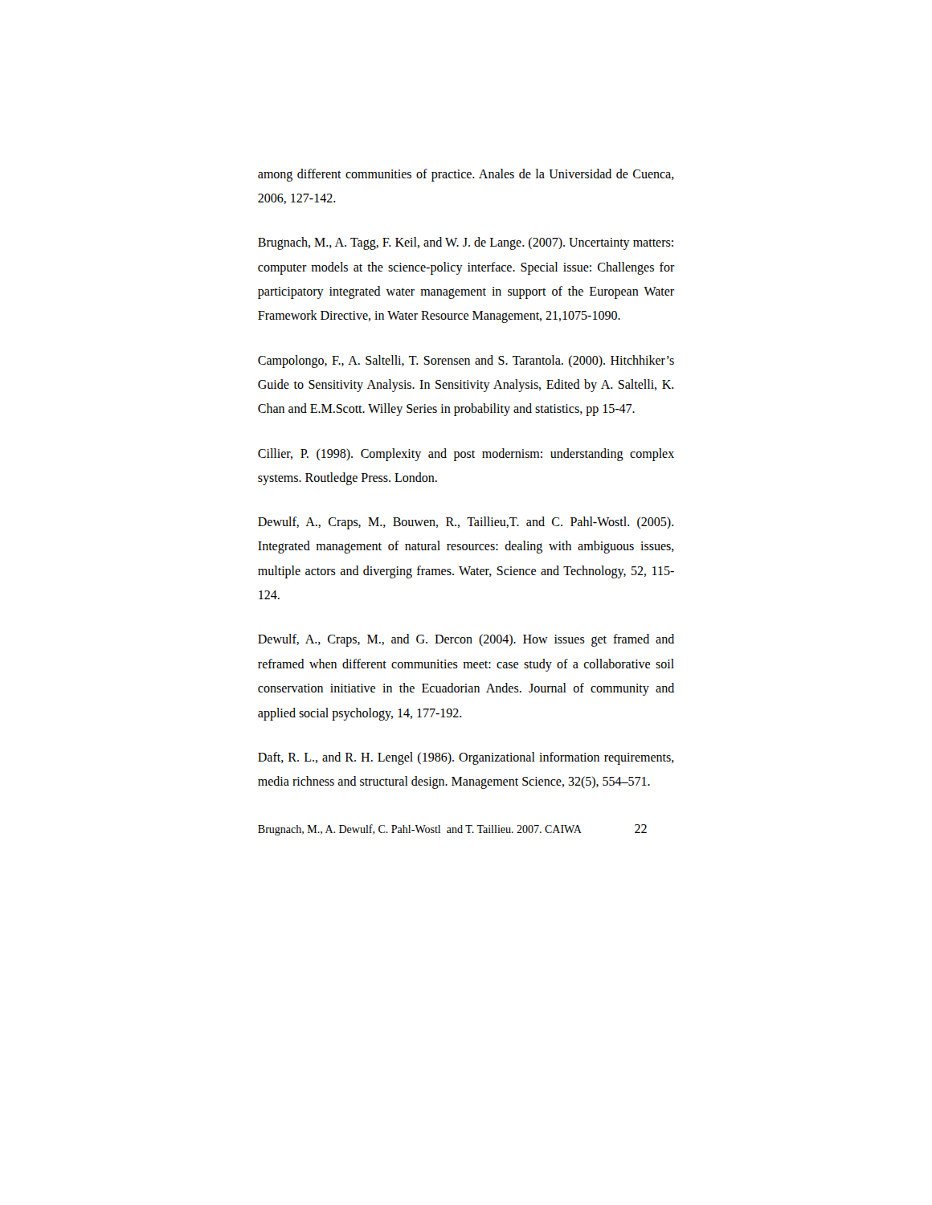among different communities of practice. Anales de la Universidad de Cuenca, 2006, 127-142.
Brugnach, M., A. Tagg, F. Keil, and W. J. de Lange. (2007). Uncertainty matters: computer models at the science-policy interface. Special issue: Challenges for participatory integrated water management in support of the European Water Framework Directive, in Water Resource Management, 21,1075-1090.
Campolongo, F., A. Saltelli, T. Sorensen and S. Tarantola. (2000). Hitchhiker’s Guide to Sensitivity Analysis. In Sensitivity Analysis, Edited by A. Saltelli, K. Chan and E.M.Scott. Willey Series in probability and statistics, pp 15-47.
Cillier, P. (1998). Complexity and post modernism: understanding complex systems. Routledge Press. London.
Dewulf, A., Craps, M., Bouwen, R., Taillieu,T. and C. Pahl-Wostl. (2005). Integrated management of natural resources: dealing with ambiguous issues, multiple actors and diverging frames. Water, Science and Technology, 52, 115-124.
Dewulf, A., Craps, M., and G. Dercon (2004). How issues get framed and reframed when different communities meet: case study of a collaborative soil conservation initiative in the Ecuadorian Andes. Journal of community and applied social psychology, 14, 177-192.
Daft, R. L., and R. H. Lengel (1986). Organizational information requirements, media richness and structural design. Management Science, 32(5), 554–571.
Brugnach, M., A. Dewulf, C. Pahl-Wostl and T. Taillieu. 2007. CAIWA 22